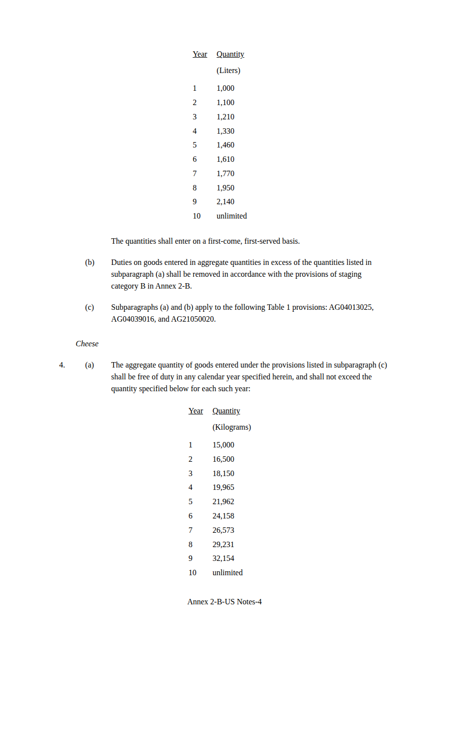| Year | Quantity |
| --- | --- |
| | (Liters) |
| 1 | 1,000 |
| 2 | 1,100 |
| 3 | 1,210 |
| 4 | 1,330 |
| 5 | 1,460 |
| 6 | 1,610 |
| 7 | 1,770 |
| 8 | 1,950 |
| 9 | 2,140 |
| 10 | unlimited |
The quantities shall enter on a first-come, first-served basis.
(b)
Duties on goods entered in aggregate quantities in excess of the quantities listed in subparagraph (a) shall be removed in accordance with the provisions of staging category B in Annex 2-B.
(c)
Subparagraphs (a) and (b) apply to the following Table 1 provisions: AG04013025, AG04039016, and AG21050020.
Cheese
4.
(a)
The aggregate quantity of goods entered under the provisions listed in subparagraph (c) shall be free of duty in any calendar year specified herein, and shall not exceed the quantity specified below for each such year:
| Year | Quantity |
| --- | --- |
| | (Kilograms) |
| 1 | 15,000 |
| 2 | 16,500 |
| 3 | 18,150 |
| 4 | 19,965 |
| 5 | 21,962 |
| 6 | 24,158 |
| 7 | 26,573 |
| 8 | 29,231 |
| 9 | 32,154 |
| 10 | unlimited |
Annex 2-B-US Notes-4